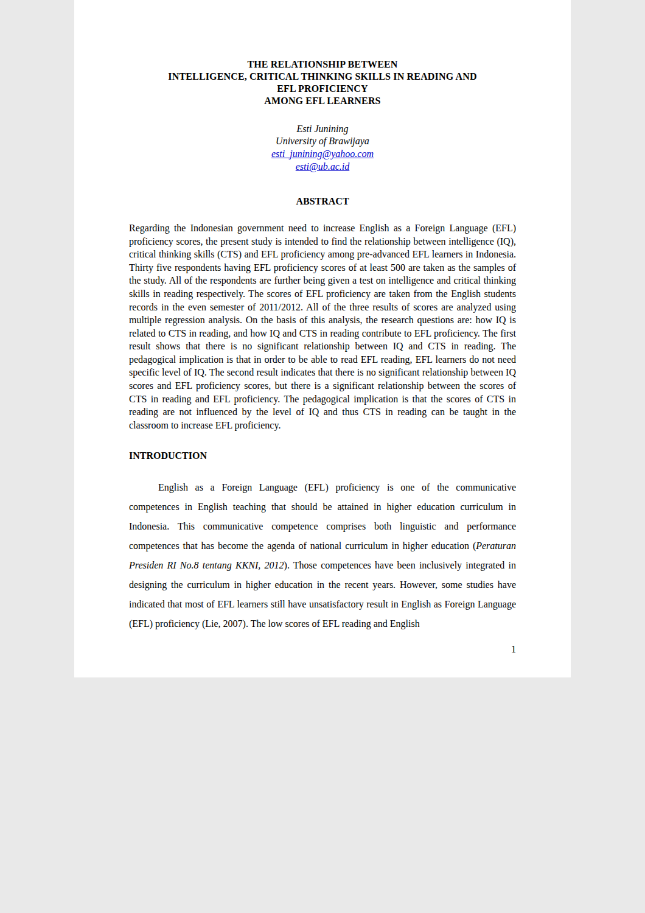The Relationship Between
Intelligence, Critical Thinking Skills in Reading and
EFL Proficiency
Among EFL Learners
Esti Junining
University of Brawijaya
esti_junining@yahoo.com
esti@ub.ac.id
Abstract
Regarding the Indonesian government need to increase English as a Foreign Language (EFL) proficiency scores, the present study is intended to find the relationship between intelligence (IQ), critical thinking skills (CTS) and EFL proficiency among pre-advanced EFL learners in Indonesia. Thirty five respondents having EFL proficiency scores of at least 500 are taken as the samples of the study. All of the respondents are further being given a test on intelligence and critical thinking skills in reading respectively. The scores of EFL proficiency are taken from the English students records in the even semester of 2011/2012. All of the three results of scores are analyzed using multiple regression analysis. On the basis of this analysis, the research questions are: how IQ is related to CTS in reading, and how IQ and CTS in reading contribute to EFL proficiency. The first result shows that there is no significant relationship between IQ and CTS in reading. The pedagogical implication is that in order to be able to read EFL reading, EFL learners do not need specific level of IQ. The second result indicates that there is no significant relationship between IQ scores and EFL proficiency scores, but there is a significant relationship between the scores of CTS in reading and EFL proficiency. The pedagogical implication is that the scores of CTS in reading are not influenced by the level of IQ and thus CTS in reading can be taught in the classroom to increase EFL proficiency.
Introduction
English as a Foreign Language (EFL) proficiency is one of the communicative competences in English teaching that should be attained in higher education curriculum in Indonesia. This communicative competence comprises both linguistic and performance competences that has become the agenda of national curriculum in higher education (Peraturan Presiden RI No.8 tentang KKNI, 2012). Those competences have been inclusively integrated in designing the curriculum in higher education in the recent years. However, some studies have indicated that most of EFL learners still have unsatisfactory result in English as Foreign Language (EFL) proficiency (Lie, 2007). The low scores of EFL reading and English
1